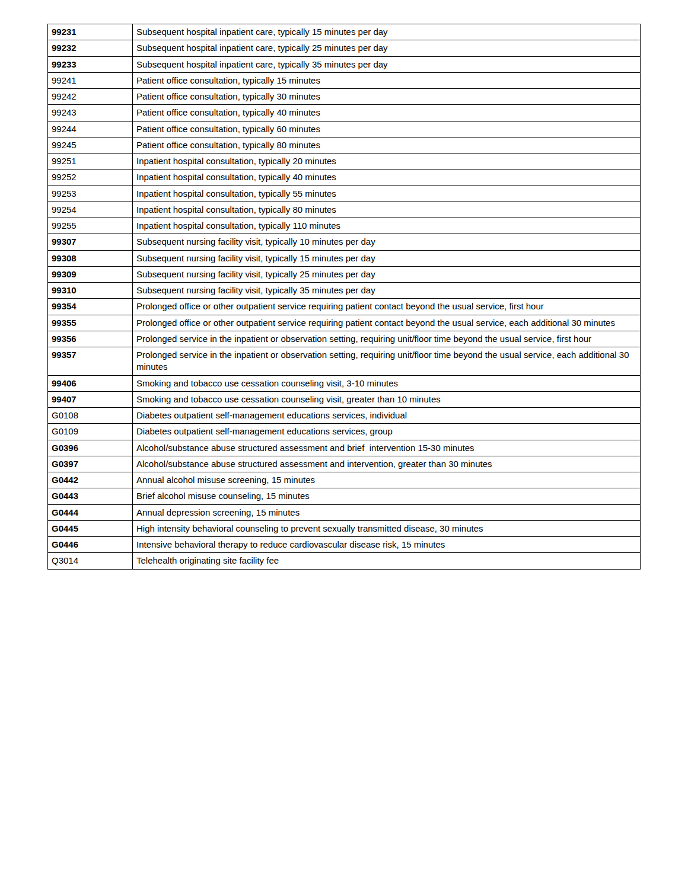| 99231 | Subsequent hospital inpatient care, typically 15 minutes per day |
| 99232 | Subsequent hospital inpatient care, typically 25 minutes per day |
| 99233 | Subsequent hospital inpatient care, typically 35 minutes per day |
| 99241 | Patient office consultation, typically 15 minutes |
| 99242 | Patient office consultation, typically 30 minutes |
| 99243 | Patient office consultation, typically 40 minutes |
| 99244 | Patient office consultation, typically 60 minutes |
| 99245 | Patient office consultation, typically 80 minutes |
| 99251 | Inpatient hospital consultation, typically 20 minutes |
| 99252 | Inpatient hospital consultation, typically 40 minutes |
| 99253 | Inpatient hospital consultation, typically 55 minutes |
| 99254 | Inpatient hospital consultation, typically 80 minutes |
| 99255 | Inpatient hospital consultation, typically 110 minutes |
| 99307 | Subsequent nursing facility visit, typically 10 minutes per day |
| 99308 | Subsequent nursing facility visit, typically 15 minutes per day |
| 99309 | Subsequent nursing facility visit, typically 25 minutes per day |
| 99310 | Subsequent nursing facility visit, typically 35 minutes per day |
| 99354 | Prolonged office or other outpatient service requiring patient contact beyond the usual service, first hour |
| 99355 | Prolonged office or other outpatient service requiring patient contact beyond the usual service, each additional 30 minutes |
| 99356 | Prolonged service in the inpatient or observation setting, requiring unit/floor time beyond the usual service, first hour |
| 99357 | Prolonged service in the inpatient or observation setting, requiring unit/floor time beyond the usual service, each additional 30 minutes |
| 99406 | Smoking and tobacco use cessation counseling visit, 3-10 minutes |
| 99407 | Smoking and tobacco use cessation counseling visit, greater than 10 minutes |
| G0108 | Diabetes outpatient self-management educations services, individual |
| G0109 | Diabetes outpatient self-management educations services, group |
| G0396 | Alcohol/substance abuse structured assessment and brief intervention 15-30 minutes |
| G0397 | Alcohol/substance abuse structured assessment and intervention, greater than 30 minutes |
| G0442 | Annual alcohol misuse screening, 15 minutes |
| G0443 | Brief alcohol misuse counseling, 15 minutes |
| G0444 | Annual depression screening, 15 minutes |
| G0445 | High intensity behavioral counseling to prevent sexually transmitted disease, 30 minutes |
| G0446 | Intensive behavioral therapy to reduce cardiovascular disease risk, 15 minutes |
| Q3014 | Telehealth originating site facility fee |